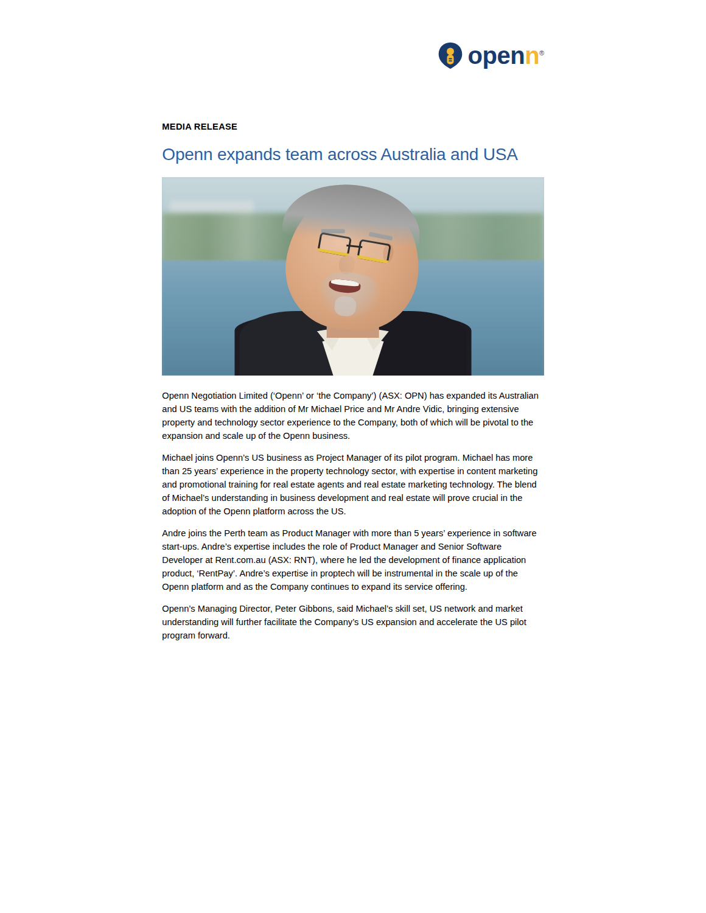openn®
MEDIA RELEASE
Openn expands team across Australia and USA
Openn Negotiation Limited (‘Openn’ or ‘the Company’) (ASX: OPN) has expanded its Australian and US teams with the addition of Mr Michael Price and Mr Andre Vidic, bringing extensive property and technology sector experience to the Company, both of which will be pivotal to the expansion and scale up of the Openn business.
Michael joins Openn’s US business as Project Manager of its pilot program. Michael has more than 25 years’ experience in the property technology sector, with expertise in content marketing and promotional training for real estate agents and real estate marketing technology. The blend of Michael’s understanding in business development and real estate will prove crucial in the adoption of the Openn platform across the US.
Andre joins the Perth team as Product Manager with more than 5 years’ experience in software start-ups. Andre’s expertise includes the role of Product Manager and Senior Software Developer at Rent.com.au (ASX: RNT), where he led the development of finance application product, ‘RentPay’. Andre’s expertise in proptech will be instrumental in the scale up of the Openn platform and as the Company continues to expand its service offering.
Openn’s Managing Director, Peter Gibbons, said Michael’s skill set, US network and market understanding will further facilitate the Company’s US expansion and accelerate the US pilot program forward.